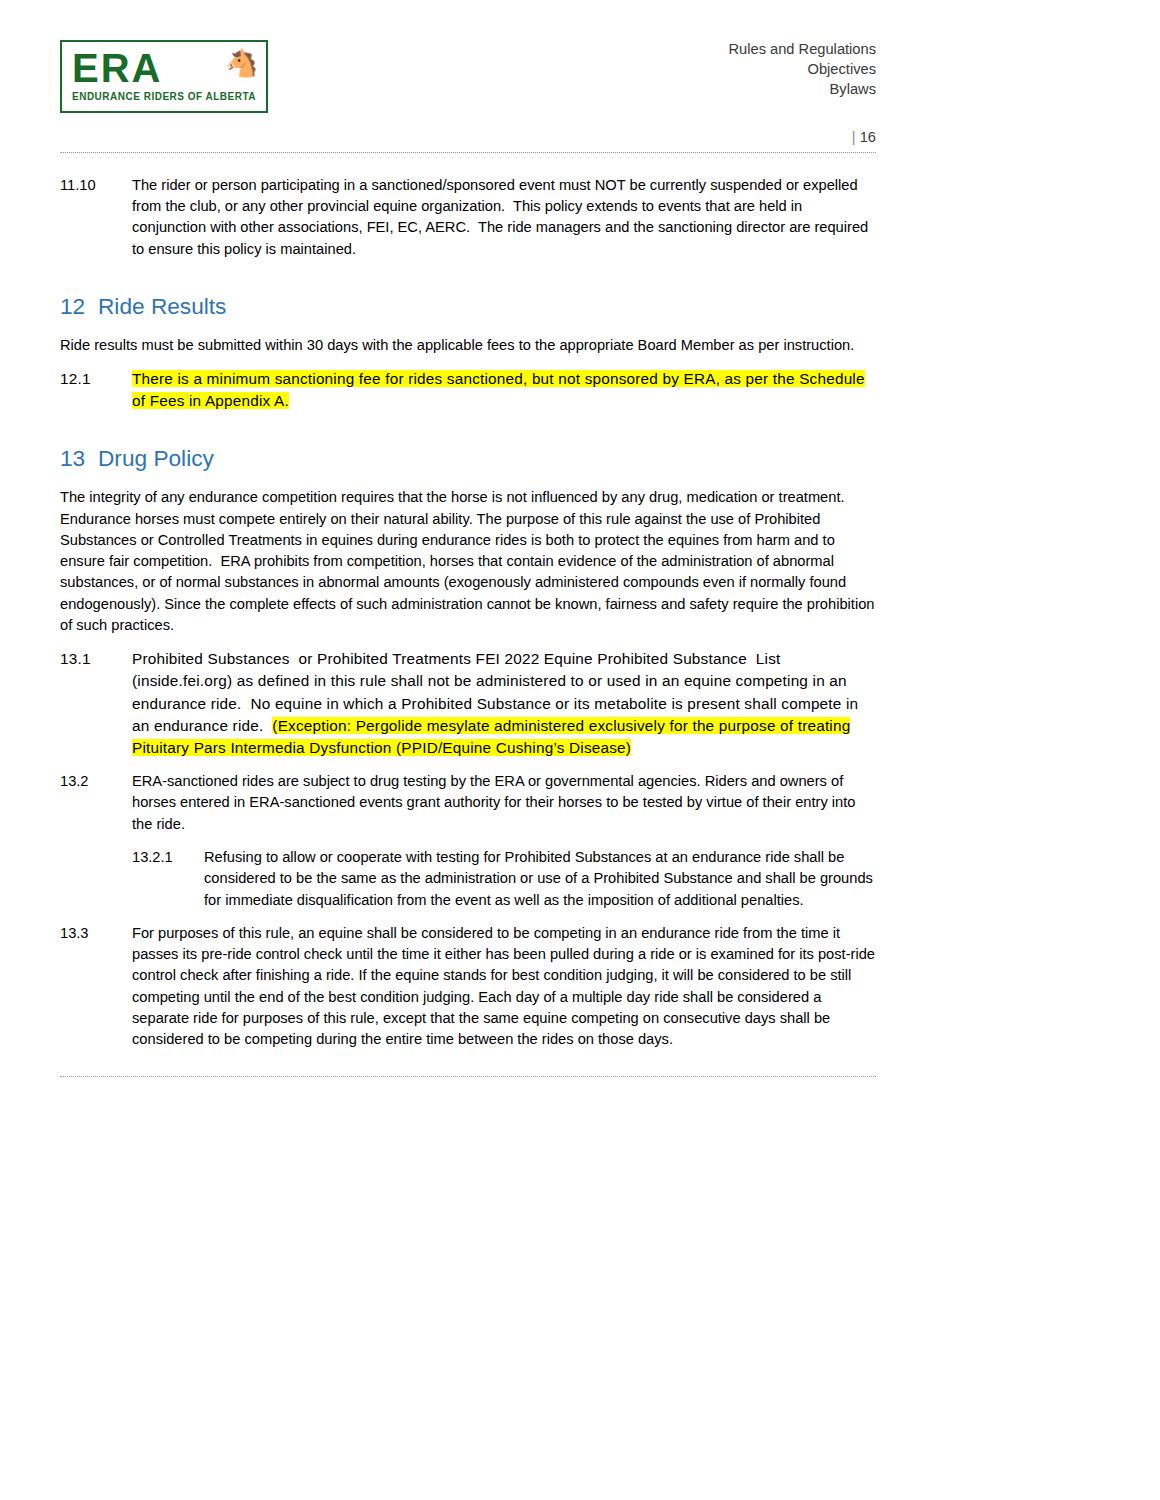🐴
ERA
ENDURANCE RIDERS OF ALBERTA
Rules and Regulations
Objectives
Bylaws
| 16
11.10
The rider or person participating in a sanctioned/sponsored event must NOT be currently suspended or expelled from the club, or any other provincial equine organization. This policy extends to events that are held in conjunction with other associations, FEI, EC, AERC. The ride managers and the sanctioning director are required to ensure this policy is maintained.
12 Ride Results
Ride results must be submitted within 30 days with the applicable fees to the appropriate Board Member as per instruction.
12.1
There is a minimum sanctioning fee for rides sanctioned, but not sponsored by ERA, as per the Schedule of Fees in Appendix A.
13 Drug Policy
The integrity of any endurance competition requires that the horse is not influenced by any drug, medication or treatment. Endurance horses must compete entirely on their natural ability. The purpose of this rule against the use of Prohibited Substances or Controlled Treatments in equines during endurance rides is both to protect the equines from harm and to ensure fair competition. ERA prohibits from competition, horses that contain evidence of the administration of abnormal substances, or of normal substances in abnormal amounts (exogenously administered compounds even if normally found endogenously). Since the complete effects of such administration cannot be known, fairness and safety require the prohibition of such practices.
13.1
Prohibited Substances or Prohibited Treatments FEI 2022 Equine Prohibited Substance List (inside.fei.org) as defined in this rule shall not be administered to or used in an equine competing in an endurance ride. No equine in which a Prohibited Substance or its metabolite is present shall compete in an endurance ride. (Exception: Pergolide mesylate administered exclusively for the purpose of treating Pituitary Pars Intermedia Dysfunction (PPID/Equine Cushing’s Disease)
13.2
ERA-sanctioned rides are subject to drug testing by the ERA or governmental agencies. Riders and owners of horses entered in ERA-sanctioned events grant authority for their horses to be tested by virtue of their entry into the ride.
13.2.1
Refusing to allow or cooperate with testing for Prohibited Substances at an endurance ride shall be considered to be the same as the administration or use of a Prohibited Substance and shall be grounds for immediate disqualification from the event as well as the imposition of additional penalties.
13.3
For purposes of this rule, an equine shall be considered to be competing in an endurance ride from the time it passes its pre-ride control check until the time it either has been pulled during a ride or is examined for its post-ride control check after finishing a ride. If the equine stands for best condition judging, it will be considered to be still competing until the end of the best condition judging. Each day of a multiple day ride shall be considered a separate ride for purposes of this rule, except that the same equine competing on consecutive days shall be considered to be competing during the entire time between the rides on those days.